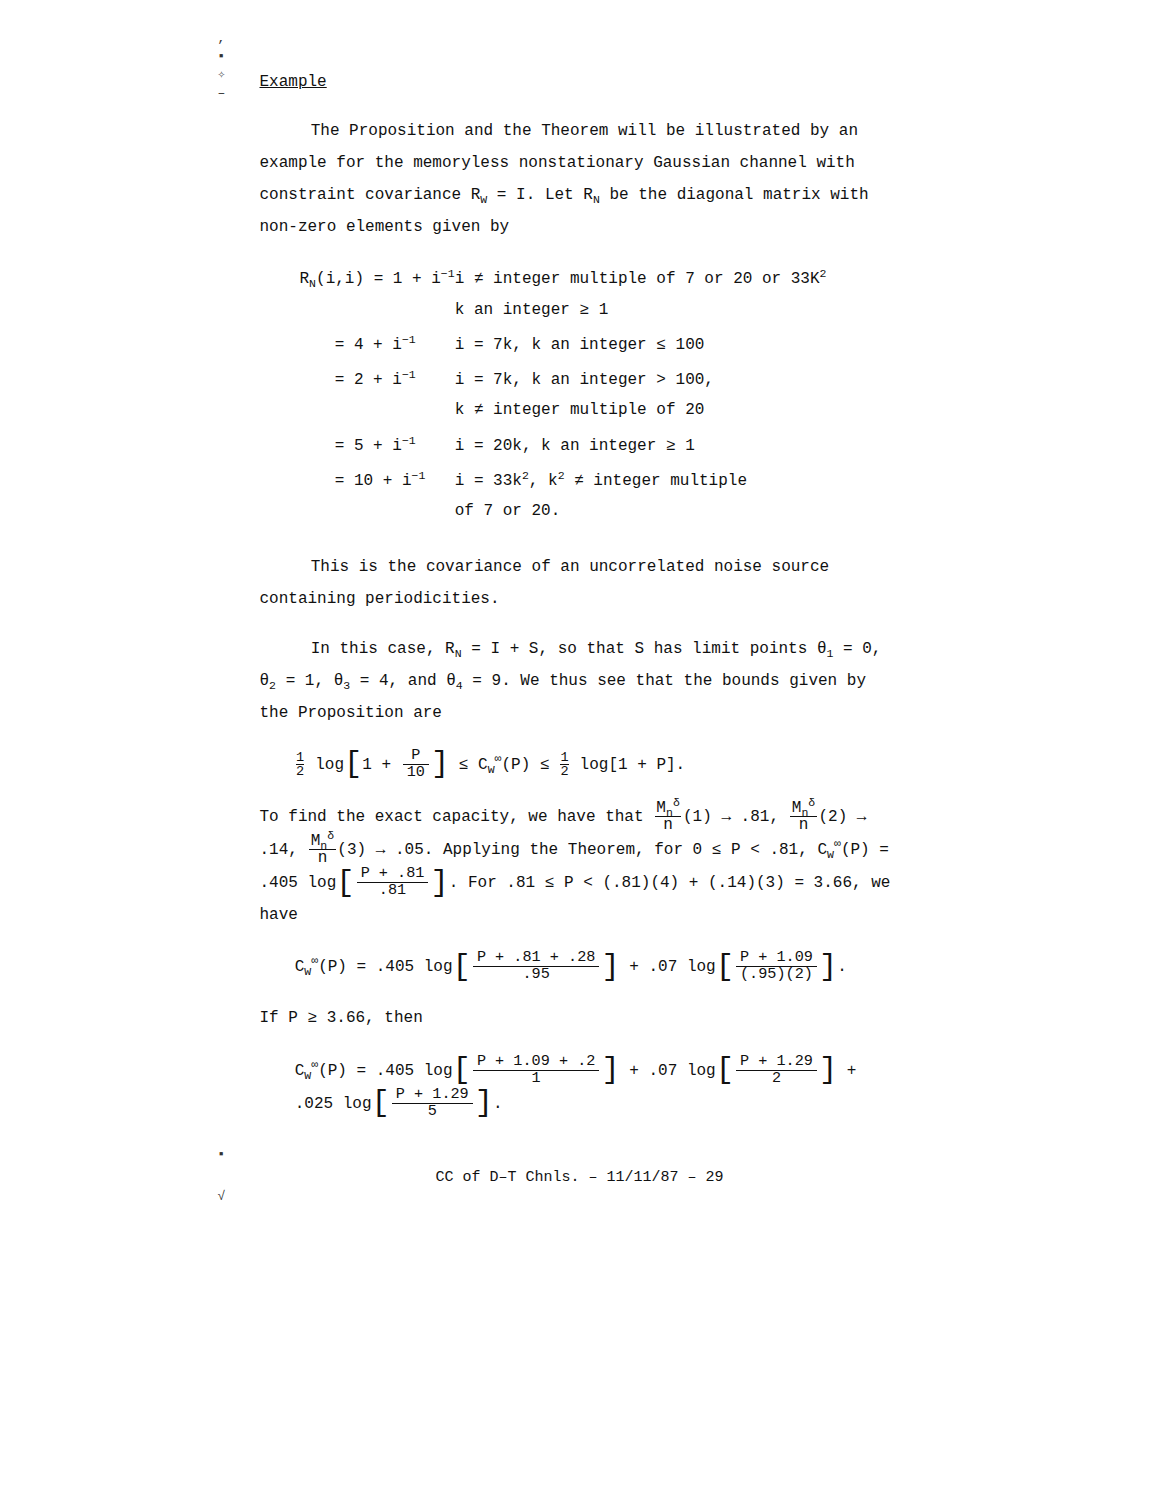, ▪ ✧ –
Example
The Proposition and the Theorem will be illustrated by an example for the memoryless nonstationary Gaussian channel with constraint covariance RW = I. Let RN be the diagonal matrix with non-zero elements given by
| R N (i,i) = 1 + i −1 | i ≠ integer multiple of 7 or 20 or 33K 2 k an integer ≥ 1 |
| = 4 + i −1 | i = 7k, k an integer ≤ 100 |
| = 2 + i −1 | i = 7k, k an integer > 100, k ≠ integer multiple of 20 |
| = 5 + i −1 | i = 20k, k an integer ≥ 1 |
| = 10 + i −1 | i = 33k 2 , k 2 ≠ integer multiple of 7 or 20. |
This is the covariance of an uncorrelated noise source containing periodicities.
In this case, RN = I + S, so that S has limit points θ1 = 0, θ2 = 1, θ3 = 4, and θ4 = 9. We thus see that the bounds given by the Proposition are
12 log[1 + P 10] ≤ CW∞(P) ≤ 12 log[1 + P].
To find the exact capacity, we have that Mnδ n(1) → .81, Mnδ n(2) → .14, Mnδ n(3) → .05. Applying the Theorem, for 0 ≤ P < .81, CW∞(P) = .405 log[P + .81.81]. For .81 ≤ P < (.81)(4) + (.14)(3) = 3.66, we have
CW∞(P) = .405 log[P + .81 + .28.95] + .07 log[P + 1.09(.95)(2)].
If P ≥ 3.66, then
CW∞(P) = .405 log[P + 1.09 + .21] + .07 log[P + 1.292] + .025 log[P + 1.295].
▪
√
CC of D–T Chnls. – 11/11/87 – 29